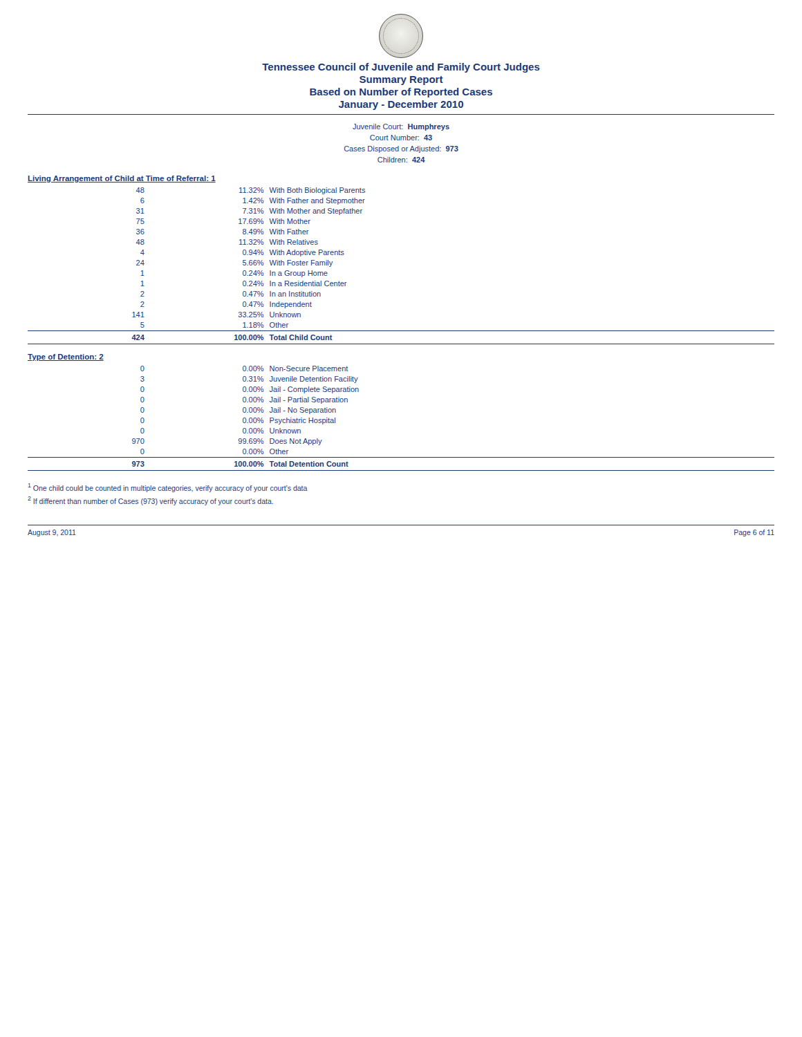Tennessee Council of Juvenile and Family Court Judges
Summary Report
Based on Number of Reported Cases
January - December 2010
Juvenile Court: Humphreys
Court Number: 43
Cases Disposed or Adjusted: 973
Children: 424
Living Arrangement of Child at Time of Referral: 1
| 48 | 11.32% | With Both Biological Parents |
| 6 | 1.42% | With Father and Stepmother |
| 31 | 7.31% | With Mother and Stepfather |
| 75 | 17.69% | With Mother |
| 36 | 8.49% | With Father |
| 48 | 11.32% | With Relatives |
| 4 | 0.94% | With Adoptive Parents |
| 24 | 5.66% | With Foster Family |
| 1 | 0.24% | In a Group Home |
| 1 | 0.24% | In a Residential Center |
| 2 | 0.47% | In an Institution |
| 2 | 0.47% | Independent |
| 141 | 33.25% | Unknown |
| 5 | 1.18% | Other |
| 424 | 100.00% | Total Child Count |
Type of Detention: 2
| 0 | 0.00% | Non-Secure Placement |
| 3 | 0.31% | Juvenile Detention Facility |
| 0 | 0.00% | Jail - Complete Separation |
| 0 | 0.00% | Jail - Partial Separation |
| 0 | 0.00% | Jail - No Separation |
| 0 | 0.00% | Psychiatric Hospital |
| 0 | 0.00% | Unknown |
| 970 | 99.69% | Does Not Apply |
| 0 | 0.00% | Other |
| 973 | 100.00% | Total Detention Count |
1 One child could be counted in multiple categories, verify accuracy of your court's data
2 If different than number of Cases (973) verify accuracy of your court's data.
August 9, 2011
Page 6 of 11